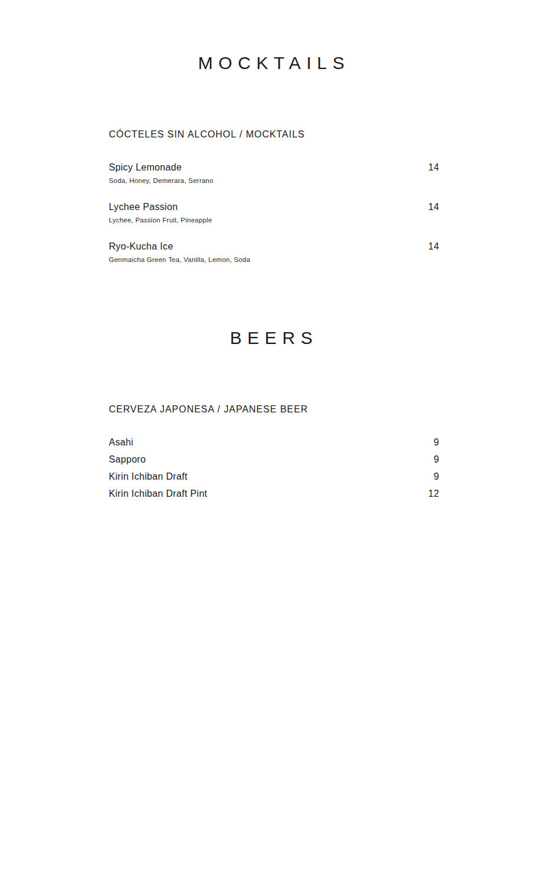MOCKTAILS
CÓCTELES SIN ALCOHOL / MOCKTAILS
Spicy Lemonade 14
Soda, Honey, Demerara, Serrano
Lychee Passion 14
Lychee, Passion Fruit, Pineapple
Ryo-Kucha Ice 14
Genmaicha Green Tea, Vanilla, Lemon, Soda
BEERS
CERVEZA JAPONESA / JAPANESE BEER
Asahi 9
Sapporo 9
Kirin Ichiban Draft 9
Kirin Ichiban Draft Pint 12